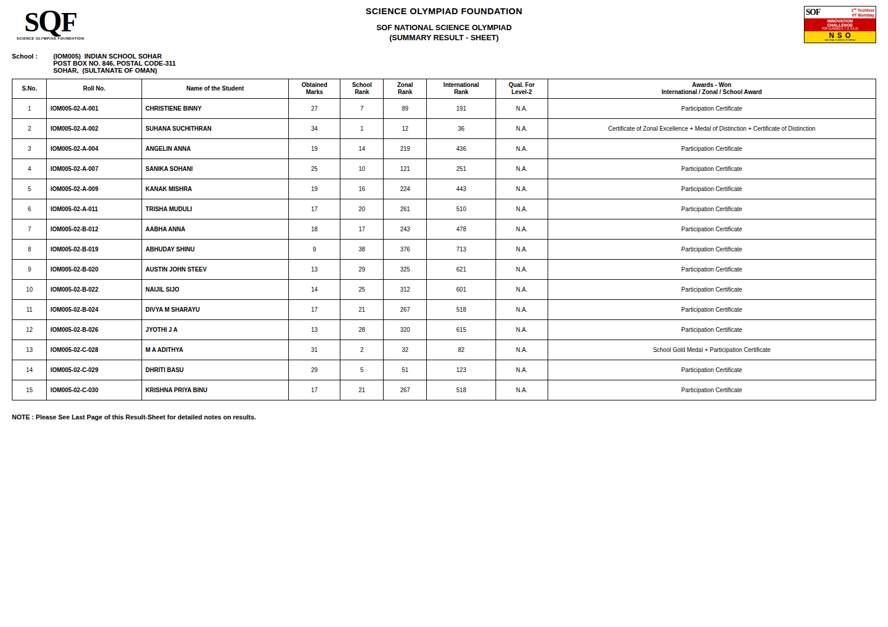SQF
SCIENCE OLYMPIAD FOUNDATION
SOF 1st Techfest
IIT Bombay
INNOVATION
CHALLENGEFOR CLASSES 6, 7, 8, 9 & 10
N S ONATIONAL SCIENCE OLYMPIAD
SCIENCE OLYMPIAD FOUNDATION
SOF NATIONAL SCIENCE OLYMPIAD
(SUMMARY RESULT - SHEET)
School :(IOM005) INDIAN SCHOOL SOHAR POST BOX NO. 846, POSTAL CODE-311 SOHAR, (SULTANATE OF OMAN)
| S.No. | Roll No. | Name of the Student | Obtained Marks | School Rank | Zonal Rank | International Rank | Qual. For Level-2 | Awards - Won International / Zonal / School Award |
| --- | --- | --- | --- | --- | --- | --- | --- | --- |
| 1 | IOM005-02-A-001 | CHRISTIENE BINNY | 27 | 7 | 89 | 191 | N.A. | Participation Certificate |
| 2 | IOM005-02-A-002 | SUHANA SUCHITHRAN | 34 | 1 | 12 | 36 | N.A. | Certificate of Zonal Excellence + Medal of Distinction + Certificate of Distinction |
| 3 | IOM005-02-A-004 | ANGELIN ANNA | 19 | 14 | 219 | 436 | N.A. | Participation Certificate |
| 4 | IOM005-02-A-007 | SANIKA SOHANI | 25 | 10 | 121 | 251 | N.A. | Participation Certificate |
| 5 | IOM005-02-A-009 | KANAK MISHRA | 19 | 16 | 224 | 443 | N.A. | Participation Certificate |
| 6 | IOM005-02-A-011 | TRISHA MUDULI | 17 | 20 | 261 | 510 | N.A. | Participation Certificate |
| 7 | IOM005-02-B-012 | AABHA ANNA | 18 | 17 | 243 | 478 | N.A. | Participation Certificate |
| 8 | IOM005-02-B-019 | ABHUDAY SHINU | 9 | 38 | 376 | 713 | N.A. | Participation Certificate |
| 9 | IOM005-02-B-020 | AUSTIN JOHN STEEV | 13 | 29 | 325 | 621 | N.A. | Participation Certificate |
| 10 | IOM005-02-B-022 | NAIJIL SIJO | 14 | 25 | 312 | 601 | N.A. | Participation Certificate |
| 11 | IOM005-02-B-024 | DIVYA M SHARAYU | 17 | 21 | 267 | 518 | N.A. | Participation Certificate |
| 12 | IOM005-02-B-026 | JYOTHI J A | 13 | 28 | 320 | 615 | N.A. | Participation Certificate |
| 13 | IOM005-02-C-028 | M A ADITHYA | 31 | 2 | 32 | 82 | N.A. | School Gold Medal + Participation Certificate |
| 14 | IOM005-02-C-029 | DHRITI BASU | 29 | 5 | 51 | 123 | N.A. | Participation Certificate |
| 15 | IOM005-02-C-030 | KRISHNA PRIYA BINU | 17 | 21 | 267 | 518 | N.A. | Participation Certificate |
NOTE : Please See Last Page of this Result-Sheet for detailed notes on results.